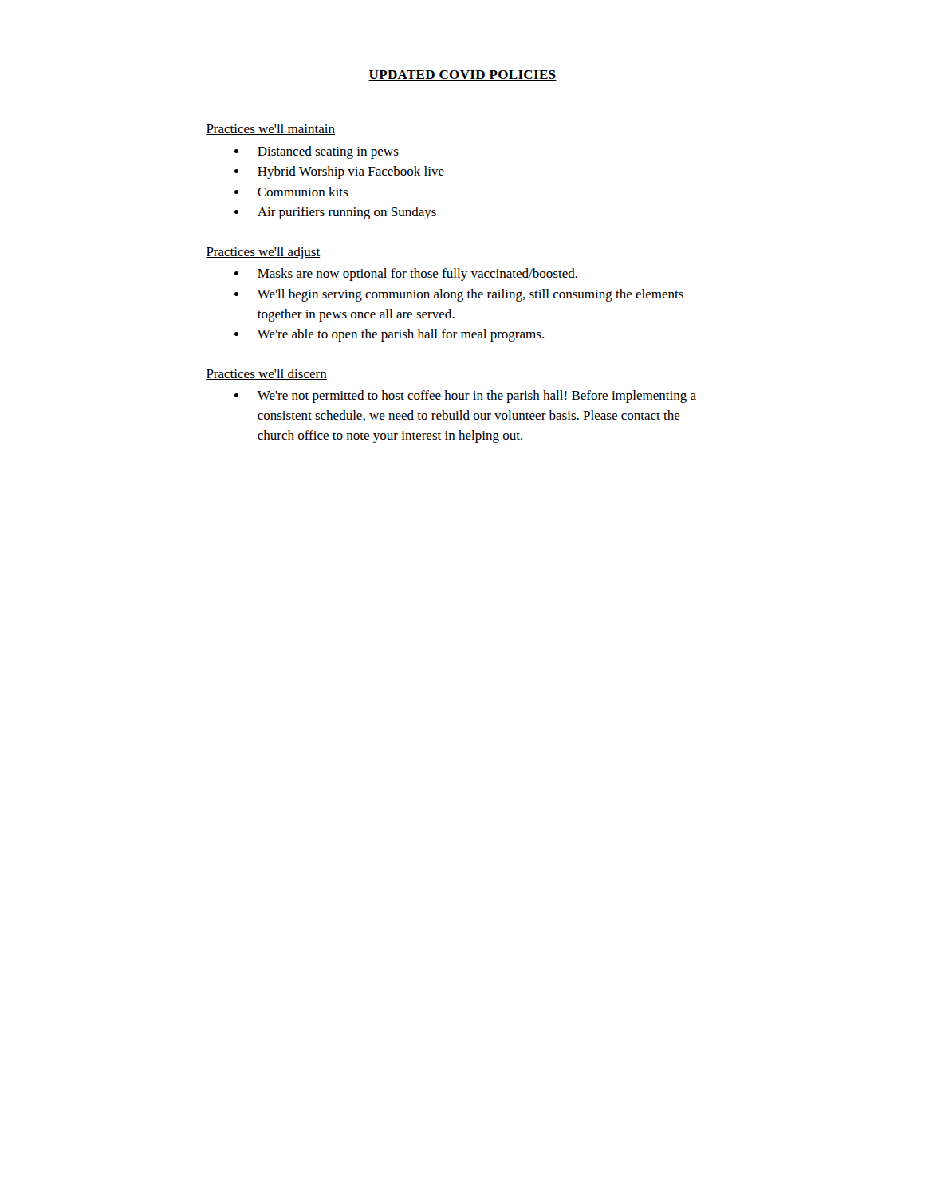UPDATED COVID POLICIES
Practices we'll maintain
Distanced seating in pews
Hybrid Worship via Facebook live
Communion kits
Air purifiers running on Sundays
Practices we'll adjust
Masks are now optional for those fully vaccinated/boosted.
We'll begin serving communion along the railing, still consuming the elements together in pews once all are served.
We're able to open the parish hall for meal programs.
Practices we'll discern
We're not permitted to host coffee hour in the parish hall! Before implementing a consistent schedule, we need to rebuild our volunteer basis. Please contact the church office to note your interest in helping out.